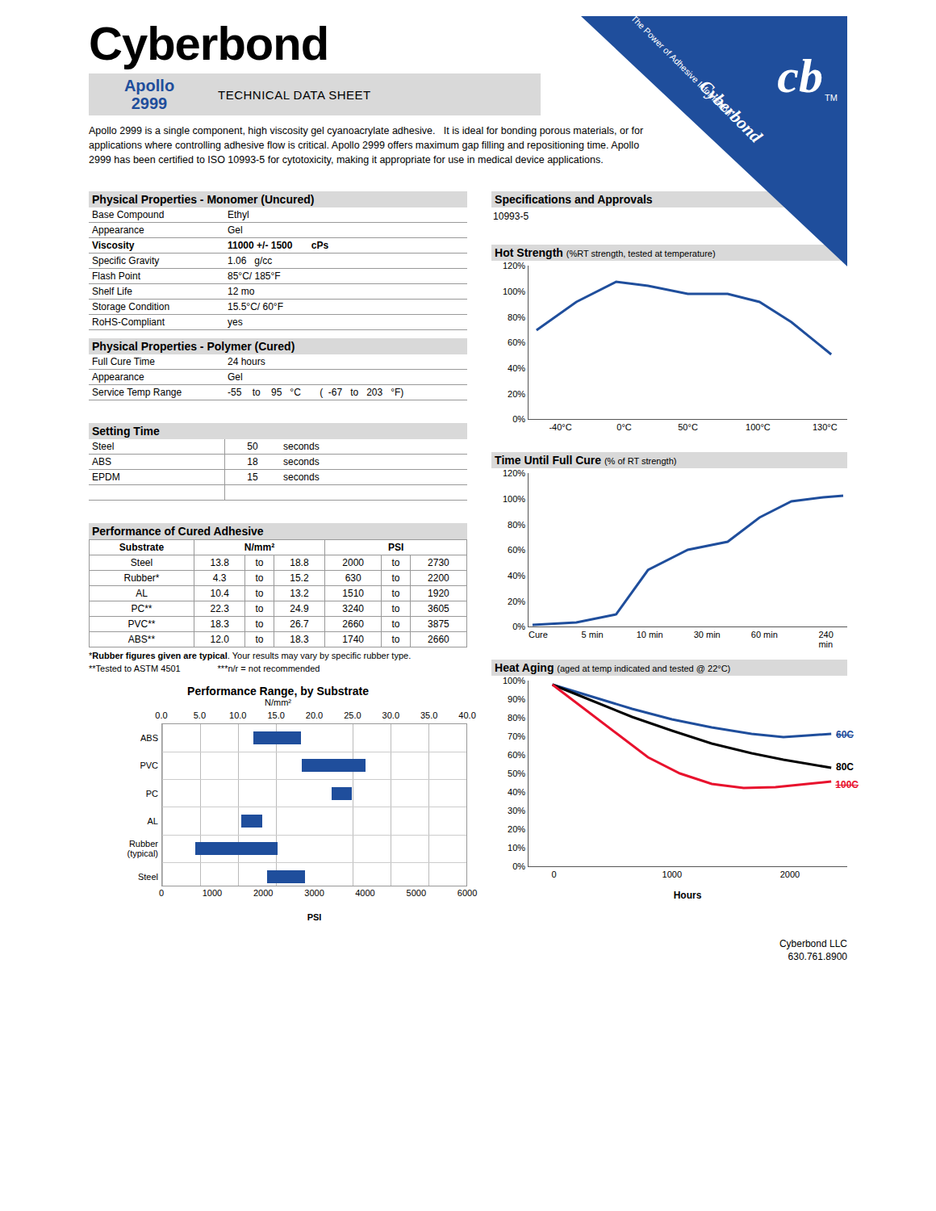The Power of Adhesive Information
cb
TM
Cyberbond
Cyberbond
Apollo
2999
TECHNICAL DATA SHEET
Apollo 2999 is a single component, high viscosity gel cyanoacrylate adhesive. It is ideal for bonding porous materials, or for applications where controlling adhesive flow is critical. Apollo 2999 offers maximum gap filling and repositioning time. Apollo 2999 has been certified to ISO 10993-5 for cytotoxicity, making it appropriate for use in medical device applications.
Physical Properties - Monomer (Uncured)
| Base Compound | Ethyl |
| Appearance | Gel |
| Viscosity | 11000 +/- 1500 cPs |
| Specific Gravity | 1.06 g/cc |
| Flash Point | 85°C/ 185°F |
| Shelf Life | 12 mo |
| Storage Condition | 15.5°C/ 60°F |
| RoHS-Compliant | yes |
Physical Properties - Polymer (Cured)
| Full Cure Time | 24 hours |
| Appearance | Gel |
| Service Temp Range | -55 to 95 °C ( -67 to 203 °F) |
Setting Time
| Steel | 50 | seconds |
| ABS | 18 | seconds |
| EPDM | 15 | seconds |
Performance of Cured Adhesive
| Substrate | N/mm² | PSI |
| --- | --- | --- |
| Steel | 13.8 | to | 18.8 | 2000 | to | 2730 |
| Rubber* | 4.3 | to | 15.2 | 630 | to | 2200 |
| AL | 10.4 | to | 13.2 | 1510 | to | 1920 |
| PC** | 22.3 | to | 24.9 | 3240 | to | 3605 |
| PVC** | 18.3 | to | 26.7 | 2660 | to | 3875 |
| ABS** | 12.0 | to | 18.3 | 1740 | to | 2660 |
*Rubber figures given are typical. Your results may vary by specific rubber type.
**Tested to ASTM 4501 ***n/r = not recommended
Performance Range, by Substrate
N/mm²
0.0 5.0 10.0 15.0 20.0 25.0 30.0 35.0 40.0
ABS
PVC
PC
AL
Rubber
(typical)
Steel
0 1000 2000 3000 4000 5000 6000
PSI
Specifications and Approvals
10993-5
Hot Strength (%RT strength, tested at temperature)
120% 100% 80% 60% 40% 20% 0%
-40°C 0°C 50°C 100°C 130°C
Time Until Full Cure (% of RT strength)
120% 100% 80% 60% 40% 20% 0%
Cure 5 min 10 min 30 min 60 min 240 min
Heat Aging (aged at temp indicated and tested @ 22°C)
100% 90% 80% 70% 60% 50% 40% 30% 20% 10% 0%
60C
80C
100C
0 1000 2000
Hours
Cyberbond LLC
630.761.8900